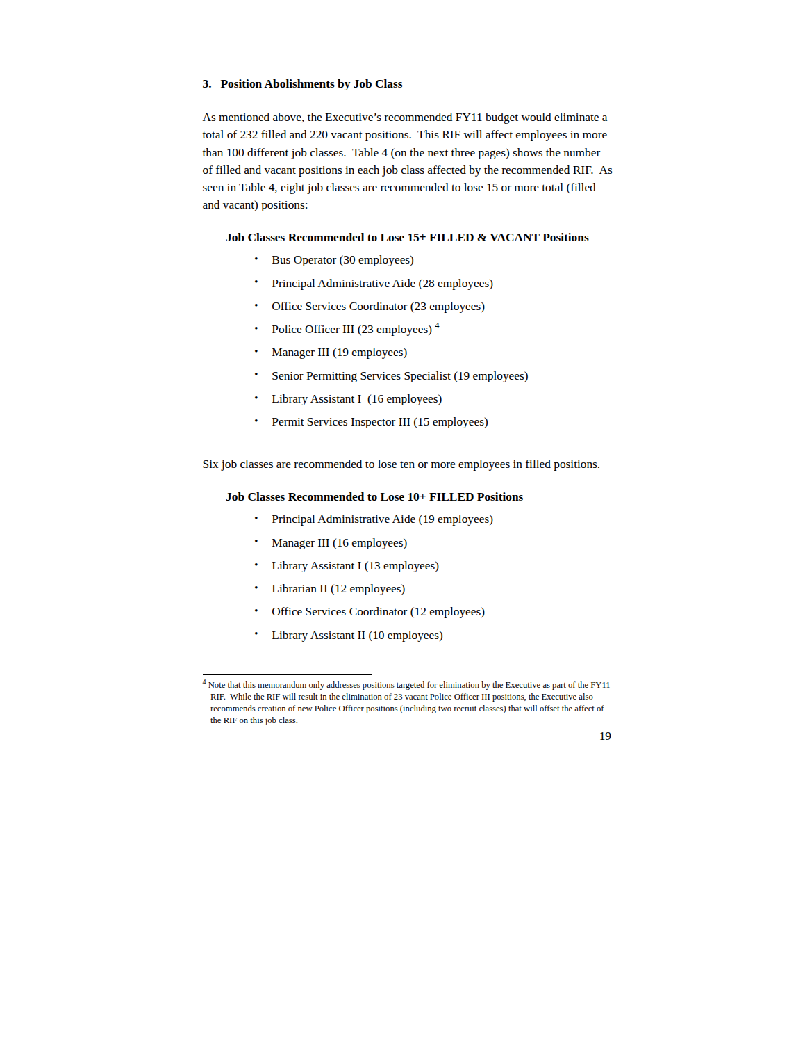3. Position Abolishments by Job Class
As mentioned above, the Executive’s recommended FY11 budget would eliminate a total of 232 filled and 220 vacant positions. This RIF will affect employees in more than 100 different job classes. Table 4 (on the next three pages) shows the number of filled and vacant positions in each job class affected by the recommended RIF. As seen in Table 4, eight job classes are recommended to lose 15 or more total (filled and vacant) positions:
Job Classes Recommended to Lose 15+ FILLED & VACANT Positions
Bus Operator (30 employees)
Principal Administrative Aide (28 employees)
Office Services Coordinator (23 employees)
Police Officer III (23 employees) 4
Manager III (19 employees)
Senior Permitting Services Specialist (19 employees)
Library Assistant I (16 employees)
Permit Services Inspector III (15 employees)
Six job classes are recommended to lose ten or more employees in filled positions.
Job Classes Recommended to Lose 10+ FILLED Positions
Principal Administrative Aide (19 employees)
Manager III (16 employees)
Library Assistant I (13 employees)
Librarian II (12 employees)
Office Services Coordinator (12 employees)
Library Assistant II (10 employees)
4 Note that this memorandum only addresses positions targeted for elimination by the Executive as part of the FY11 RIF. While the RIF will result in the elimination of 23 vacant Police Officer III positions, the Executive also recommends creation of new Police Officer positions (including two recruit classes) that will offset the affect of the RIF on this job class.
19